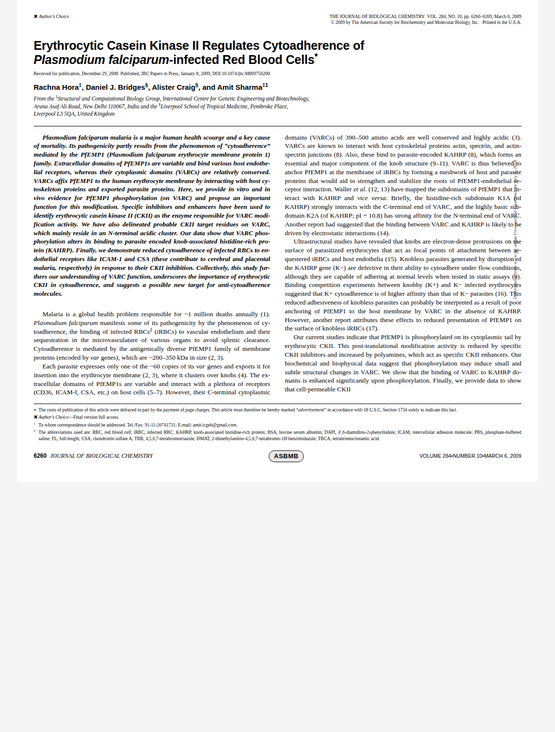Downloaded from www.jbc.org at University of Liverpool, on July 2, 2010
✖Author’s Choice
THE JOURNAL OF BIOLOGICAL CHEMISTRY VOL. 284, NO. 10, pp. 6260–6269, March 6, 2009
© 2009 by The American Society for Biochemistry and Molecular Biology, Inc. Printed in the U.S.A.
Erythrocytic Casein Kinase II Regulates Cytoadherence of
Plasmodium falciparum-infected Red Blood Cells*
Received for publication, December 29, 2008 Published, JBC Papers in Press, January 8, 2009, DOI 10.1074/jbc.M809756200
Rachna Hora‡, Daniel J. Bridges§, Alister Craig§, and Amit Sharma‡1
From the ‡Structural and Computational Biology Group, International Centre for Genetic Engineering and Biotechnology,
Aruna Asaf Ali Road, New Delhi 110067, India and the §Liverpool School of Tropical Medicine, Pembroke Place,
Liverpool L3 5QA, United Kingdom
Plasmodium falciparum malaria is a major human health scourge and a key cause of mortality. Its pathogenicity partly results from the phenomenon of “cytoadherence” mediated by the PfEMP1 (Plasmodium falciparum erythrocyte membrane protein 1) family. Extracellular domains of PfEMP1s are variable and bind various host endothelial receptors, whereas their cytoplasmic domains (VARCs) are relatively conserved. VARCs affix PfEMP1 to the human erythrocyte membrane by interacting with host cytoskeleton proteins and exported parasite proteins. Here, we provide in vitro and in vivo evidence for PfEMP1 phosphorylation (on VARC) and propose an important function for this modification. Specific inhibitors and enhancers have been used to identify erythrocytic casein kinase II (CKII) as the enzyme responsible for VARC modification activity. We have also delineated probable CKII target residues on VARC, which mainly reside in an N-terminal acidic cluster. Our data show that VARC phosphorylation alters its binding to parasite encoded knob-associated histidine-rich protein (KAHRP). Finally, we demonstrate reduced cytoadherence of infected RBCs to endothelial receptors like ICAM-1 and CSA (these contribute to cerebral and placental malaria, respectively) in response to their CKII inhibition. Collectively, this study furthers our understanding of VARC function, underscores the importance of erythrocytic CKII in cytoadherence, and suggests a possible new target for anti-cytoadherence molecules.
Malaria is a global health problem responsible for ~1 million deaths annually (1). Plasmodium falciparum manifests some of its pathogenicity by the phenomenon of cytoadherence, the binding of infected RBCs2 (iRBCs) to vascular endothelium and their sequestration in the microvasculature of various organs to avoid splenic clearance. Cytoadherence is mediated by the antigenically diverse PfEMP1 family of membrane proteins (encoded by var genes), which are ~200–350 kDa in size (2, 3).
Each parasite expresses only one of the ~60 copies of its var genes and exports it for insertion into the erythrocyte membrane (2, 3), where it clusters over knobs (4). The extracellular domains of PfEMP1s are variable and interact with a plethora of receptors (CD36, ICAM-I, CSA, etc.) on host cells (5–7). However, their C-terminal cytoplasmic domains (VARCs) of 390–500 amino acids are well conserved and highly acidic (3). VARCs are known to interact with host cytoskeletal proteins actin, spectrin, and actin-spectrin junctions (8). Also, these bind to parasite-encoded KAHRP (8), which forms an essential and major component of the knob structure (9–11). VARC is thus believed to anchor PfEMP1 at the membrane of iRBCs by forming a meshwork of host and parasite proteins that would aid to strengthen and stabilize the roots of PfEMP1-endothelial receptor interaction. Waller et al. (12, 13) have mapped the subdomains of PfEMP1 that interact with KAHRP and vice versa. Briefly, the histidine-rich subdomain K1A (of KAHRP) strongly interacts with the C-terminal end of VARC, and the highly basic subdomain K2A (of KAHRP; pI = 10.8) has strong affinity for the N-terminal end of VARC. Another report had suggested that the binding between VARC and KAHRP is likely to be driven by electrostatic interactions (14).
Ultrastructural studies have revealed that knobs are electron-dense protrusions on the surface of parasitized erythrocytes that act as focal points of attachment between sequestered iRBCs and host endothelia (15). Knobless parasites generated by disruption of the KAHRP gene (K−) are defective in their ability to cytoadhere under flow conditions, although they are capable of adhering at normal levels when tested in static assays (9). Binding competition experiments between knobby (K+) and K− infected erythrocytes suggested that K+ cytoadherence is of higher affinity than that of K− parasites (16). This reduced adhesiveness of knobless parasites can probably be interpreted as a result of poor anchoring of PfEMP1 to the host membrane by VARC in the absence of KAHRP. However, another report attributes these effects to reduced presentation of PfEMP1 on the surface of knobless iRBCs (17).
Our current studies indicate that PfEMP1 is phosphorylated on its cytoplasmic tail by erythrocytic CKII. This post-translational modification activity is reduced by specific CKII inhibitors and increased by polyamines, which act as specific CKII enhancers. Our biochemical and biophysical data suggest that phosphorylation may induce small and subtle structural changes in VARC. We show that the binding of VARC to KAHRP domains is enhanced significantly upon phosphorylation. Finally, we provide data to show that cell-permeable CKII
*The costs of publication of this article were defrayed in part by the payment of page charges. This article must therefore be hereby marked “advertisement” in accordance with 18 U.S.C. Section 1734 solely to indicate this fact.
✖Author’s Choice—Final version full access.
1 To whom correspondence should be addressed. Tel./Fax: 91-11-26741731; E-mail: amit.icgeb@gmail.com.
2 The abbreviations used are: RBC, red blood cell; iRBC, infected RBC; KAHRP, knob-associated histidine-rich protein; BSA, bovine serum albumin; DAPI, 4′,6-diamidino-2-phenylindole; ICAM, intercellular adhesion molecule; PBS, phosphate-buffered saline; FL, full-length; CSA, chondroitin sulfate A; TBB, 4,5,6,7-tetrabromotriazole; DMAT, 2-dimethylamino-4,5,6,7-tetrabromo-1H-benzimidazole; TBCA, tetrabromocinnamic acid.
6260 JOURNAL OF BIOLOGICAL CHEMISTRY
ASBMB
VOLUME 284•NUMBER 10•MARCH 6, 2009